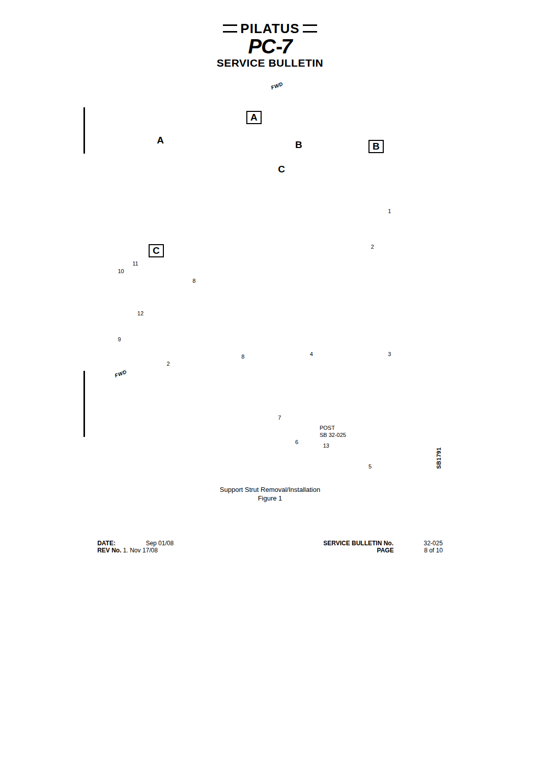PILATUS
PC-7
SERVICE BULLETIN
FWD
A
A
B
B
C
C
FWD
1
2
3
4
5
6
7
8
8
9
10
11
12
2
POST
SB 32-025
13
SB1791
Support Strut Removal/Installation
Figure 1
DATE: Sep 01/08
REV No. 1. Nov 17/08
SERVICE BULLETIN No. 32-025
PAGE 8 of 10